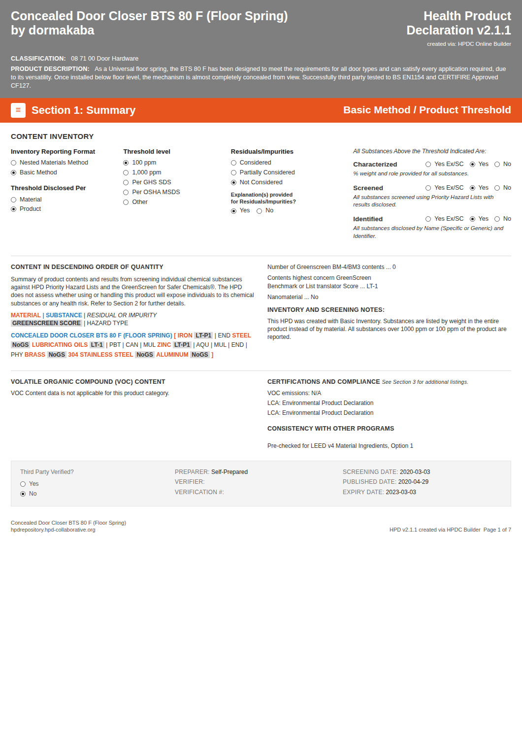Concealed Door Closer BTS 80 F (Floor Spring)
by dormakaba
Health Product
Declaration v2.1.1
created via: HPDC Online Builder
CLASSIFICATION: 08 71 00 Door Hardware
PRODUCT DESCRIPTION: As a Universal floor spring, the BTS 80 F has been designed to meet the requirements for all door types and can satisfy every application required, due to its versatility. Once installed below floor level, the mechanism is almost completely concealed from view. Successfully third party tested to BS EN1154 and CERTIFIRE Approved CF127.
≡Section 1: Summary
Basic Method / Product Threshold
CONTENT INVENTORY
Inventory Reporting Format
Nested Materials Method
Basic Method
Threshold Disclosed Per
Material
Product
Threshold level
100 ppm
1,000 ppm
Per GHS SDS
Per OSHA MSDS
Other
Residuals/Impurities
Considered
Partially Considered
Not Considered
Explanation(s) provided
for Residuals/Impurities?
Yes No
All Substances Above the Threshold Indicated Are:
Characterized
Yes Ex/SC Yes No
% weight and role provided for all substances.
Screened
Yes Ex/SC Yes No
All substances screened using Priority Hazard Lists with results disclosed.
Identified
Yes Ex/SC Yes No
All substances disclosed by Name (Specific or Generic) and Identifier.
CONTENT IN DESCENDING ORDER OF QUANTITY
Summary of product contents and results from screening individual chemical substances against HPD Priority Hazard Lists and the GreenScreen for Safer Chemicals®. The HPD does not assess whether using or handling this product will expose individuals to its chemical substances or any health risk. Refer to Section 2 for further details.
MATERIAL | SUBSTANCE | RESIDUAL OR IMPURITY
GREENSCREEN SCORE | HAZARD TYPE
CONCEALED DOOR CLOSER BTS 80 F (FLOOR SPRING) [ IRON LT-P1 | END STEEL NoGS LUBRICATING OILS LT-1 | PBT | CAN | MUL ZINC LT-P1 | AQU | MUL | END | PHY BRASS NoGS 304 STAINLESS STEEL NoGS ALUMINUM NoGS ]
Number of Greenscreen BM-4/BM3 contents ... 0
Contents highest concern GreenScreen
Benchmark or List translator Score ... LT-1
Nanomaterial ... No
INVENTORY AND SCREENING NOTES:
This HPD was created with Basic Inventory. Substances are listed by weight in the entire product instead of by material. All substances over 1000 ppm or 100 ppm of the product are reported.
VOLATILE ORGANIC COMPOUND (VOC) CONTENT
VOC Content data is not applicable for this product category.
CERTIFICATIONS AND COMPLIANCE See Section 3 for additional listings.
VOC emissions: N/A
LCA: Environmental Product Declaration
LCA: Environmental Product Declaration
CONSISTENCY WITH OTHER PROGRAMS
Pre-checked for LEED v4 Material Ingredients, Option 1
Third Party Verified?
Yes
No
PREPARER: Self-Prepared
VERIFIER:
VERIFICATION #:
SCREENING DATE: 2020-03-03
PUBLISHED DATE: 2020-04-29
EXPIRY DATE: 2023-03-03
Concealed Door Closer BTS 80 F (Floor Spring)
hpdrepository.hpd-collaborative.org
HPD v2.1.1 created via HPDC Builder Page 1 of 7